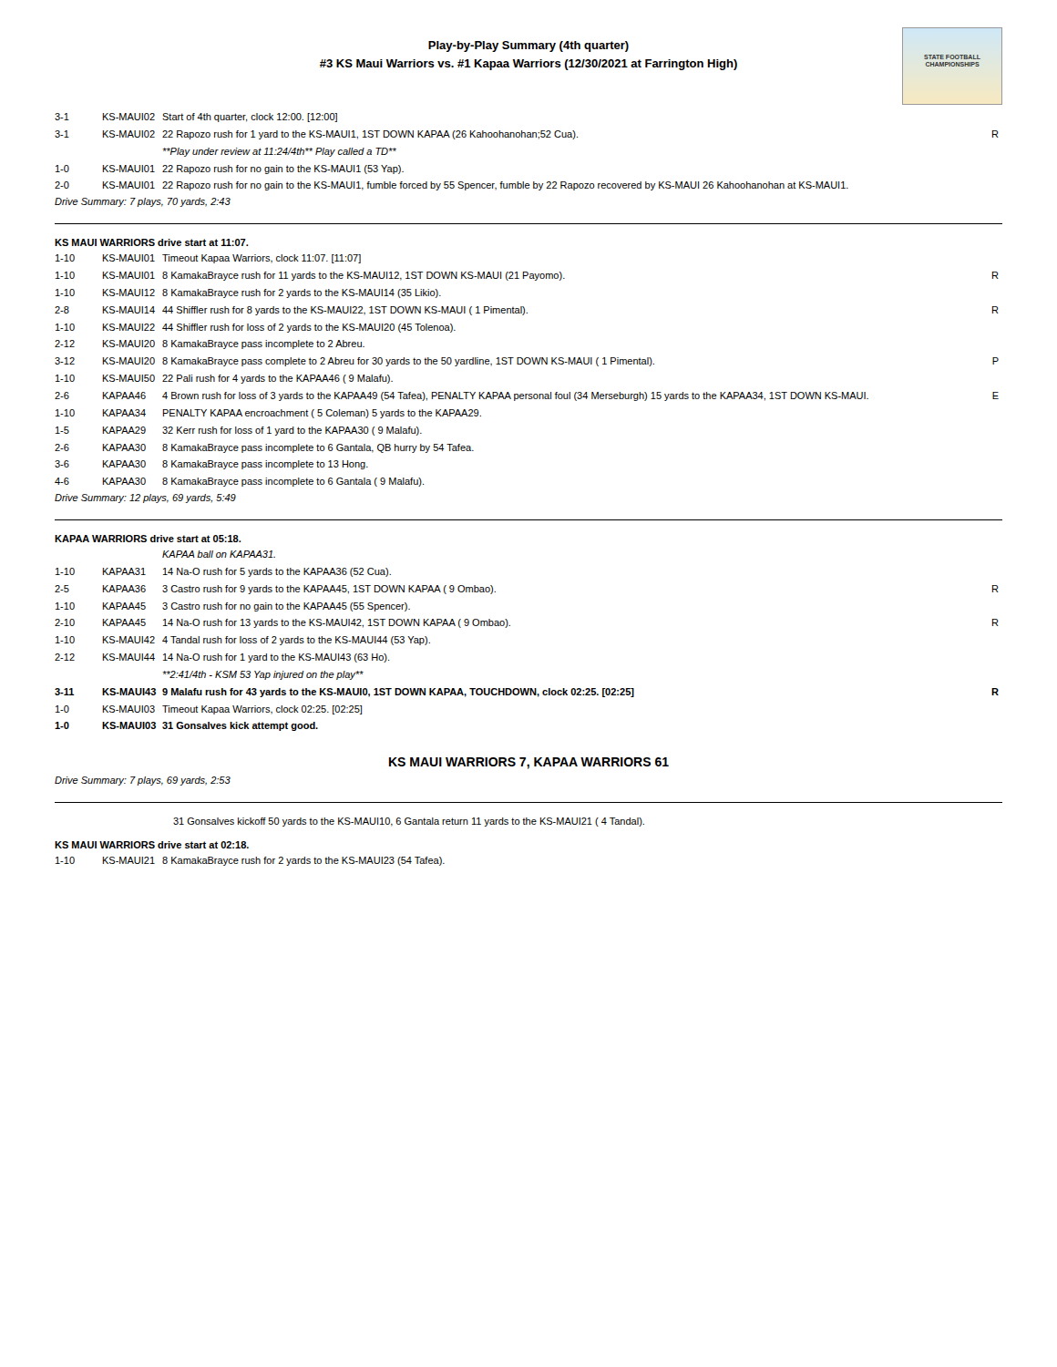Play-by-Play Summary (4th quarter)
#3 KS Maui Warriors vs. #1 Kapaa Warriors (12/30/2021 at Farrington High)
STATE FOOTBALL
CHAMPIONSHIPS
| 3-1 | KS-MAUI02 | Start of 4th quarter, clock 12:00. [12:00] | |
| 3-1 | KS-MAUI02 | 22 Rapozo rush for 1 yard to the KS-MAUI1, 1ST DOWN KAPAA (26 Kahoohanohan;52 Cua). | R |
| | | **Play under review at 11:24/4th** Play called a TD** | |
| 1-0 | KS-MAUI01 | 22 Rapozo rush for no gain to the KS-MAUI1 (53 Yap). | |
| 2-0 | KS-MAUI01 | 22 Rapozo rush for no gain to the KS-MAUI1, fumble forced by 55 Spencer, fumble by 22 Rapozo recovered by KS-MAUI 26 Kahoohanohan at KS-MAUI1. | |
Drive Summary: 7 plays, 70 yards, 2:43
KS MAUI WARRIORS drive start at 11:07.
| 1-10 | KS-MAUI01 | Timeout Kapaa Warriors, clock 11:07. [11:07] | |
| 1-10 | KS-MAUI01 | 8 KamakaBrayce rush for 11 yards to the KS-MAUI12, 1ST DOWN KS-MAUI (21 Payomo). | R |
| 1-10 | KS-MAUI12 | 8 KamakaBrayce rush for 2 yards to the KS-MAUI14 (35 Likio). | |
| 2-8 | KS-MAUI14 | 44 Shiffler rush for 8 yards to the KS-MAUI22, 1ST DOWN KS-MAUI ( 1 Pimental). | R |
| 1-10 | KS-MAUI22 | 44 Shiffler rush for loss of 2 yards to the KS-MAUI20 (45 Tolenoa). | |
| 2-12 | KS-MAUI20 | 8 KamakaBrayce pass incomplete to 2 Abreu. | |
| 3-12 | KS-MAUI20 | 8 KamakaBrayce pass complete to 2 Abreu for 30 yards to the 50 yardline, 1ST DOWN KS-MAUI ( 1 Pimental). | P |
| 1-10 | KS-MAUI50 | 22 Pali rush for 4 yards to the KAPAA46 ( 9 Malafu). | |
| 2-6 | KAPAA46 | 4 Brown rush for loss of 3 yards to the KAPAA49 (54 Tafea), PENALTY KAPAA personal foul (34 Merseburgh) 15 yards to the KAPAA34, 1ST DOWN KS-MAUI. | E |
| 1-10 | KAPAA34 | PENALTY KAPAA encroachment ( 5 Coleman) 5 yards to the KAPAA29. | |
| 1-5 | KAPAA29 | 32 Kerr rush for loss of 1 yard to the KAPAA30 ( 9 Malafu). | |
| 2-6 | KAPAA30 | 8 KamakaBrayce pass incomplete to 6 Gantala, QB hurry by 54 Tafea. | |
| 3-6 | KAPAA30 | 8 KamakaBrayce pass incomplete to 13 Hong. | |
| 4-6 | KAPAA30 | 8 KamakaBrayce pass incomplete to 6 Gantala ( 9 Malafu). | |
Drive Summary: 12 plays, 69 yards, 5:49
KAPAA WARRIORS drive start at 05:18.
| | | KAPAA ball on KAPAA31. | |
| 1-10 | KAPAA31 | 14 Na-O rush for 5 yards to the KAPAA36 (52 Cua). | |
| 2-5 | KAPAA36 | 3 Castro rush for 9 yards to the KAPAA45, 1ST DOWN KAPAA ( 9 Ombao). | R |
| 1-10 | KAPAA45 | 3 Castro rush for no gain to the KAPAA45 (55 Spencer). | |
| 2-10 | KAPAA45 | 14 Na-O rush for 13 yards to the KS-MAUI42, 1ST DOWN KAPAA ( 9 Ombao). | R |
| 1-10 | KS-MAUI42 | 4 Tandal rush for loss of 2 yards to the KS-MAUI44 (53 Yap). | |
| 2-12 | KS-MAUI44 | 14 Na-O rush for 1 yard to the KS-MAUI43 (63 Ho). | |
| | | **2:41/4th - KSM 53 Yap injured on the play** | |
| 3-11 | KS-MAUI43 | 9 Malafu rush for 43 yards to the KS-MAUI0, 1ST DOWN KAPAA, TOUCHDOWN, clock 02:25. [02:25] | R |
| 1-0 | KS-MAUI03 | Timeout Kapaa Warriors, clock 02:25. [02:25] | |
| 1-0 | KS-MAUI03 | 31 Gonsalves kick attempt good. | |
KS MAUI WARRIORS 7, KAPAA WARRIORS 61
Drive Summary: 7 plays, 69 yards, 2:53
31 Gonsalves kickoff 50 yards to the KS-MAUI10, 6 Gantala return 11 yards to the KS-MAUI21 ( 4 Tandal).
KS MAUI WARRIORS drive start at 02:18.
| 1-10 | KS-MAUI21 | 8 KamakaBrayce rush for 2 yards to the KS-MAUI23 (54 Tafea). | |